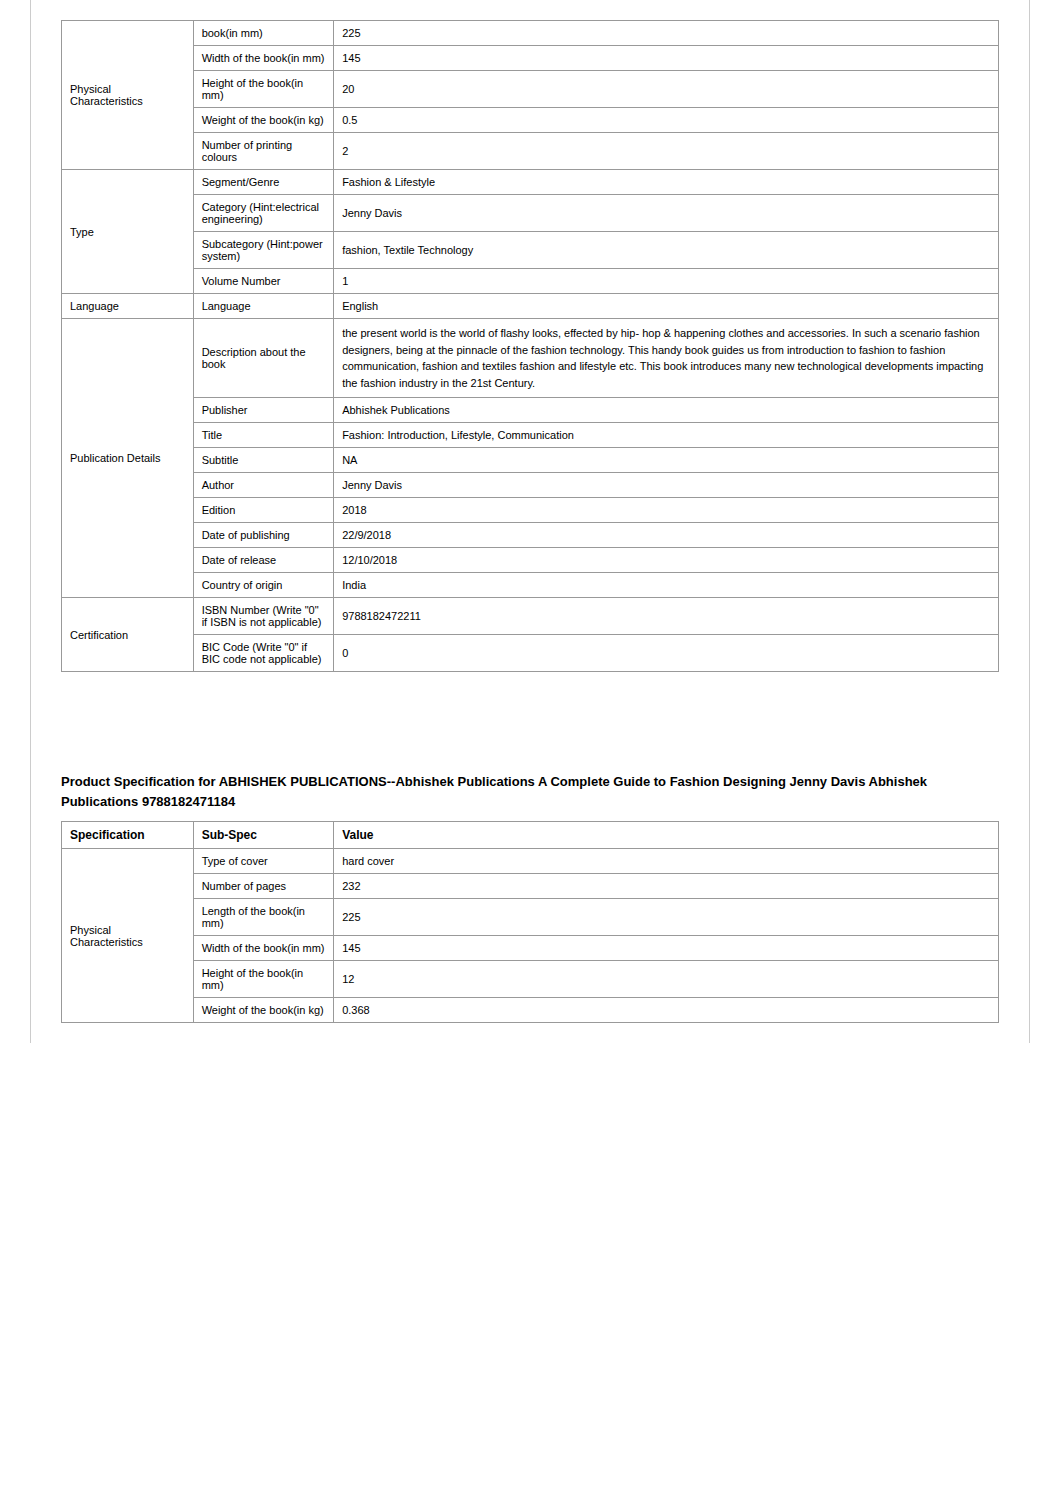| Physical Characteristics | book(in mm) | 225 |
| Width of the book(in mm) | 145 |
| Height of the book(in mm) | 20 |
| Weight of the book(in kg) | 0.5 |
| Number of printing colours | 2 |
| Type | Segment/Genre | Fashion & Lifestyle |
| Category (Hint:electrical engineering) | Jenny Davis |
| Subcategory (Hint:power system) | fashion, Textile Technology |
| Volume Number | 1 |
| Language | Language | English |
| Publication Details | Description about the book | the present world is the world of flashy looks, effected by hip- hop & happening clothes and accessories. In such a scenario fashion designers, being at the pinnacle of the fashion technology. This handy book guides us from introduction to fashion to fashion communication, fashion and textiles fashion and lifestyle etc. This book introduces many new technological developments impacting the fashion industry in the 21st Century. |
| Publisher | Abhishek Publications |
| Title | Fashion: Introduction, Lifestyle, Communication |
| Subtitle | NA |
| Author | Jenny Davis |
| Edition | 2018 |
| Date of publishing | 22/9/2018 |
| Date of release | 12/10/2018 |
| Country of origin | India |
| Certification | ISBN Number (Write "0" if ISBN is not applicable) | 9788182472211 |
| BIC Code (Write "0" if BIC code not applicable) | 0 |
Product Specification for ABHISHEK PUBLICATIONS--Abhishek Publications A Complete Guide to Fashion Designing Jenny Davis Abhishek Publications 9788182471184
| Specification | Sub-Spec | Value |
| --- | --- | --- |
| Physical Characteristics | Type of cover | hard cover |
| Number of pages | 232 |
| Length of the book(in mm) | 225 |
| Width of the book(in mm) | 145 |
| Height of the book(in mm) | 12 |
| Weight of the book(in kg) | 0.368 |